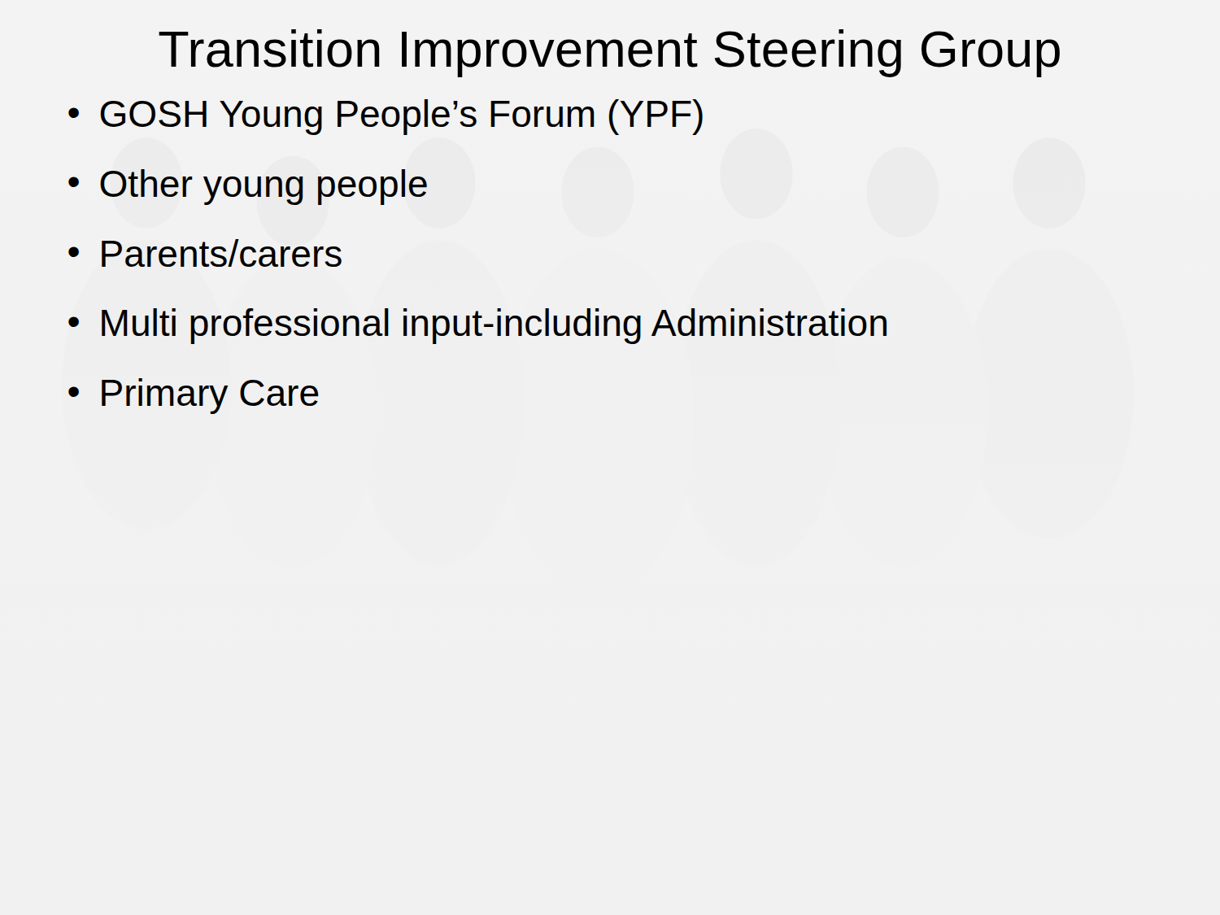Transition Improvement Steering Group
GOSH Young People’s Forum (YPF)
Other young people
Parents/carers
Multi professional input-including Administration
Primary Care